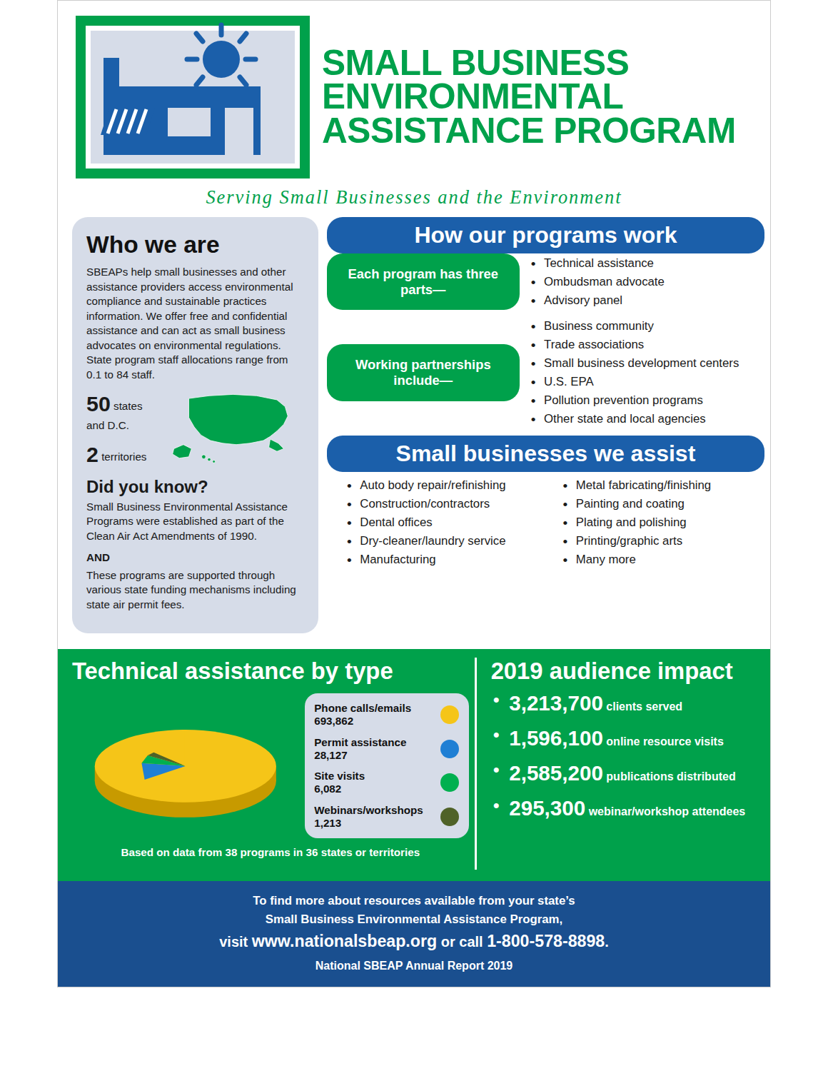Small Business Environmental Assistance Program
Serving Small Businesses and the Environment
Who we are
SBEAPs help small businesses and other assistance providers access environmental compliance and sustainable practices information. We offer free and confidential assistance and can act as small business advocates on environmental regulations. State program staff allocations range from 0.1 to 84 staff.
50 states and D.C.
2 territories
Did you know?
Small Business Environmental Assistance Programs were established as part of the Clean Air Act Amendments of 1990.
AND
These programs are supported through various state funding mechanisms including state air permit fees.
How our programs work
Each program has three parts—
Technical assistance
Ombudsman advocate
Advisory panel
Working partnerships include—
Business community
Trade associations
Small business development centers
U.S. EPA
Pollution prevention programs
Other state and local agencies
Small businesses we assist
Auto body repair/refinishing
Construction/contractors
Dental offices
Dry-cleaner/laundry service
Manufacturing
Metal fabricating/finishing
Painting and coating
Plating and polishing
Printing/graphic arts
Many more
Technical assistance by type
Phone calls/emails
693,862
Permit assistance
28,127
Site visits
6,082
Webinars/workshops
1,213
Based on data from 38 programs in 36 states or territories
2019 audience impact
3,213,700 clients served
1,596,100 online resource visits
2,585,200 publications distributed
295,300 webinar/workshop attendees
To find more about resources available from your state’s
Small Business Environmental Assistance Program,
visit www.nationalsbeap.org or call 1-800-578-8898.
National SBEAP Annual Report 2019